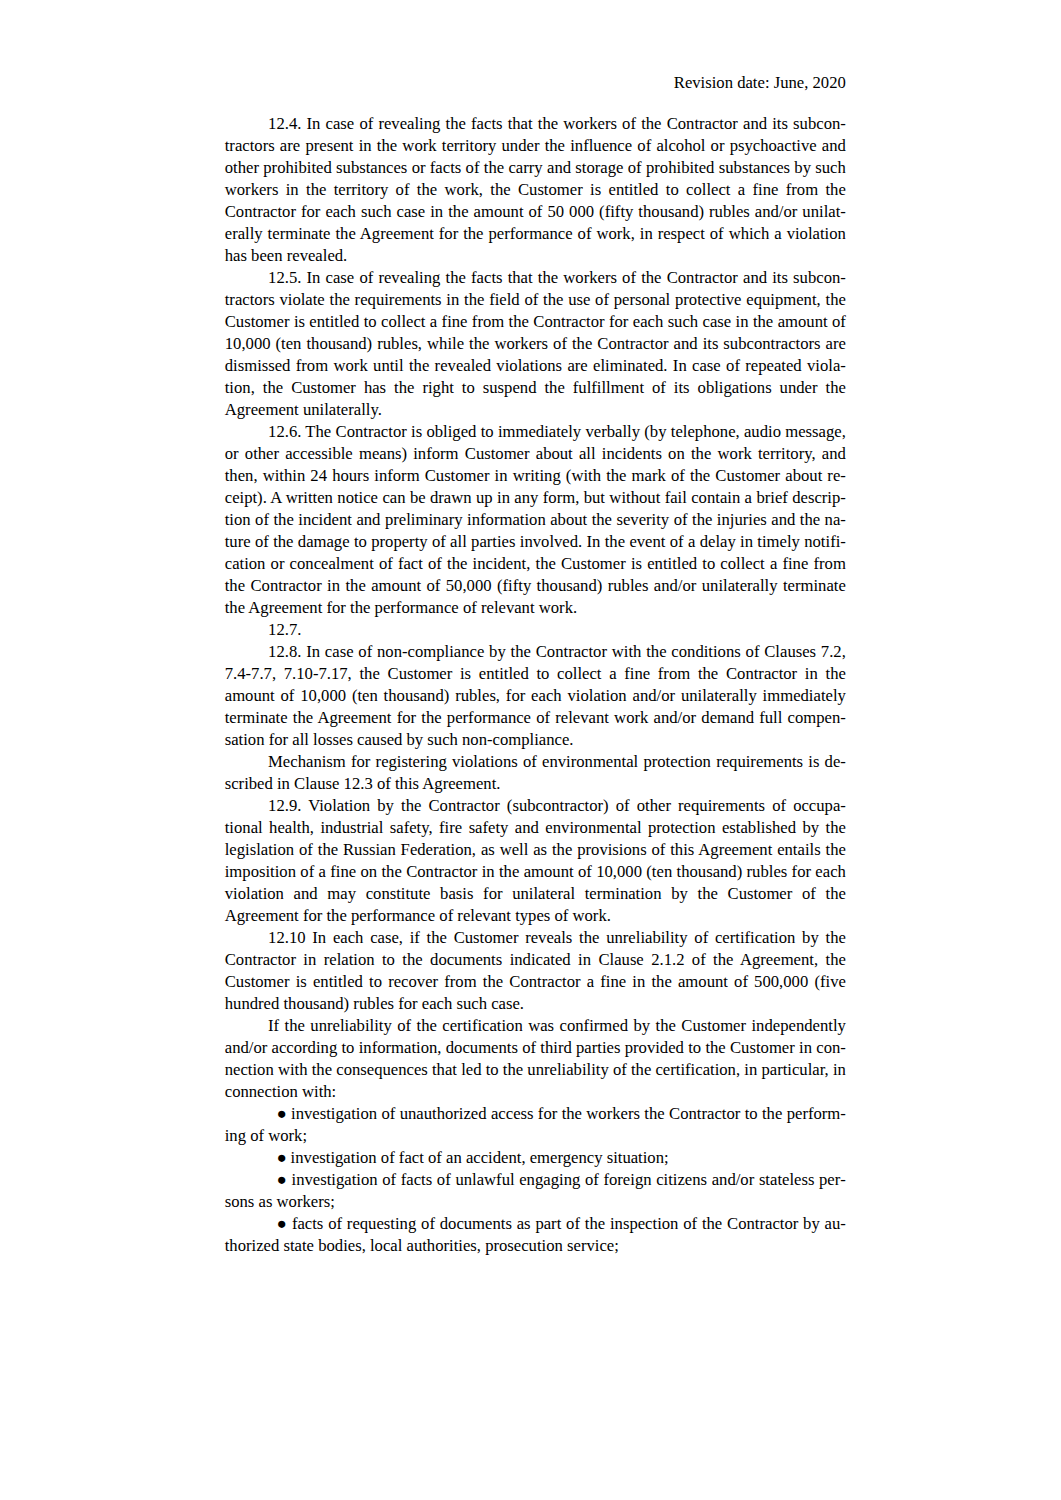Revision date: June, 2020
12.4. In case of revealing the facts that the workers of the Contractor and its subcontractors are present in the work territory under the influence of alcohol or psychoactive and other prohibited substances or facts of the carry and storage of prohibited substances by such workers in the territory of the work, the Customer is entitled to collect a fine from the Contractor for each such case in the amount of 50 000 (fifty thousand) rubles and/or unilaterally terminate the Agreement for the performance of work, in respect of which a violation has been revealed.
12.5. In case of revealing the facts that the workers of the Contractor and its subcontractors violate the requirements in the field of the use of personal protective equipment, the Customer is entitled to collect a fine from the Contractor for each such case in the amount of 10,000 (ten thousand) rubles, while the workers of the Contractor and its subcontractors are dismissed from work until the revealed violations are eliminated. In case of repeated violation, the Customer has the right to suspend the fulfillment of its obligations under the Agreement unilaterally.
12.6. The Contractor is obliged to immediately verbally (by telephone, audio message, or other accessible means) inform Customer about all incidents on the work territory, and then, within 24 hours inform Customer in writing (with the mark of the Customer about receipt). A written notice can be drawn up in any form, but without fail contain a brief description of the incident and preliminary information about the severity of the injuries and the nature of the damage to property of all parties involved. In the event of a delay in timely notification or concealment of fact of the incident, the Customer is entitled to collect a fine from the Contractor in the amount of 50,000 (fifty thousand) rubles and/or unilaterally terminate the Agreement for the performance of relevant work.
12.7.
12.8. In case of non-compliance by the Contractor with the conditions of Clauses 7.2, 7.4-7.7, 7.10-7.17, the Customer is entitled to collect a fine from the Contractor in the amount of 10,000 (ten thousand) rubles, for each violation and/or unilaterally immediately terminate the Agreement for the performance of relevant work and/or demand full compensation for all losses caused by such non-compliance.
Mechanism for registering violations of environmental protection requirements is described in Clause 12.3 of this Agreement.
12.9. Violation by the Contractor (subcontractor) of other requirements of occupational health, industrial safety, fire safety and environmental protection established by the legislation of the Russian Federation, as well as the provisions of this Agreement entails the imposition of a fine on the Contractor in the amount of 10,000 (ten thousand) rubles for each violation and may constitute basis for unilateral termination by the Customer of the Agreement for the performance of relevant types of work.
12.10 In each case, if the Customer reveals the unreliability of certification by the Contractor in relation to the documents indicated in Clause 2.1.2 of the Agreement, the Customer is entitled to recover from the Contractor a fine in the amount of 500,000 (five hundred thousand) rubles for each such case.
If the unreliability of the certification was confirmed by the Customer independently and/or according to information, documents of third parties provided to the Customer in connection with the consequences that led to the unreliability of the certification, in particular, in connection with:
● investigation of unauthorized access for the workers the Contractor to the performing of work;
● investigation of fact of an accident, emergency situation;
● investigation of facts of unlawful engaging of foreign citizens and/or stateless persons as workers;
● facts of requesting of documents as part of the inspection of the Contractor by authorized state bodies, local authorities, prosecution service;